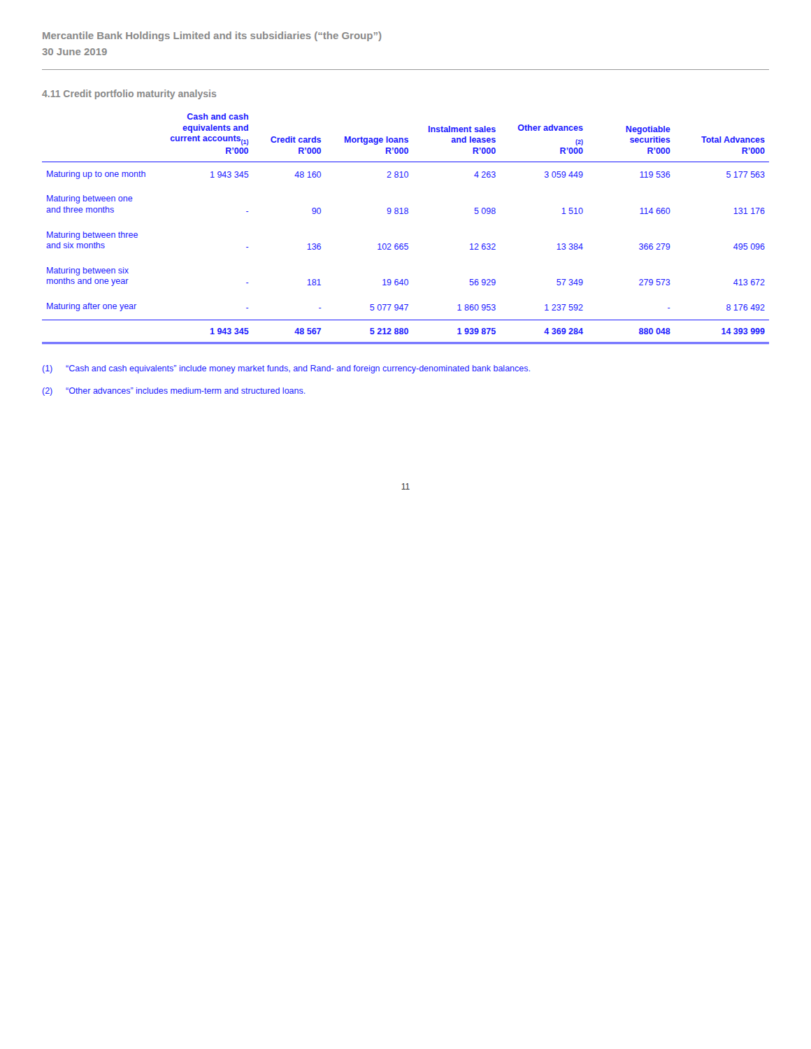Mercantile Bank Holdings Limited and its subsidiaries (“the Group”)
30 June 2019
4.11 Credit portfolio maturity analysis
| | Cash and cash equivalents and current accounts (1) R’000 | Credit cards R’000 | Mortgage loans R’000 | Instalment sales and leases R’000 | Other advances (2) R’000 | Negotiable securities R’000 | Total Advances R’000 |
| --- | --- | --- | --- | --- | --- | --- | --- |
| Maturing up to one month | 1 943 345 | 48 160 | 2 810 | 4 263 | 3 059 449 | 119 536 | 5 177 563 |
| Maturing between one and three months | - | 90 | 9 818 | 5 098 | 1 510 | 114 660 | 131 176 |
| Maturing between three and six months | - | 136 | 102 665 | 12 632 | 13 384 | 366 279 | 495 096 |
| Maturing between six months and one year | - | 181 | 19 640 | 56 929 | 57 349 | 279 573 | 413 672 |
| Maturing after one year | - | - | 5 077 947 | 1 860 953 | 1 237 592 | - | 8 176 492 |
| | 1 943 345 | 48 567 | 5 212 880 | 1 939 875 | 4 369 284 | 880 048 | 14 393 999 |
(1)“Cash and cash equivalents” include money market funds, and Rand- and foreign currency-denominated bank balances.
(2)“Other advances” includes medium-term and structured loans.
11